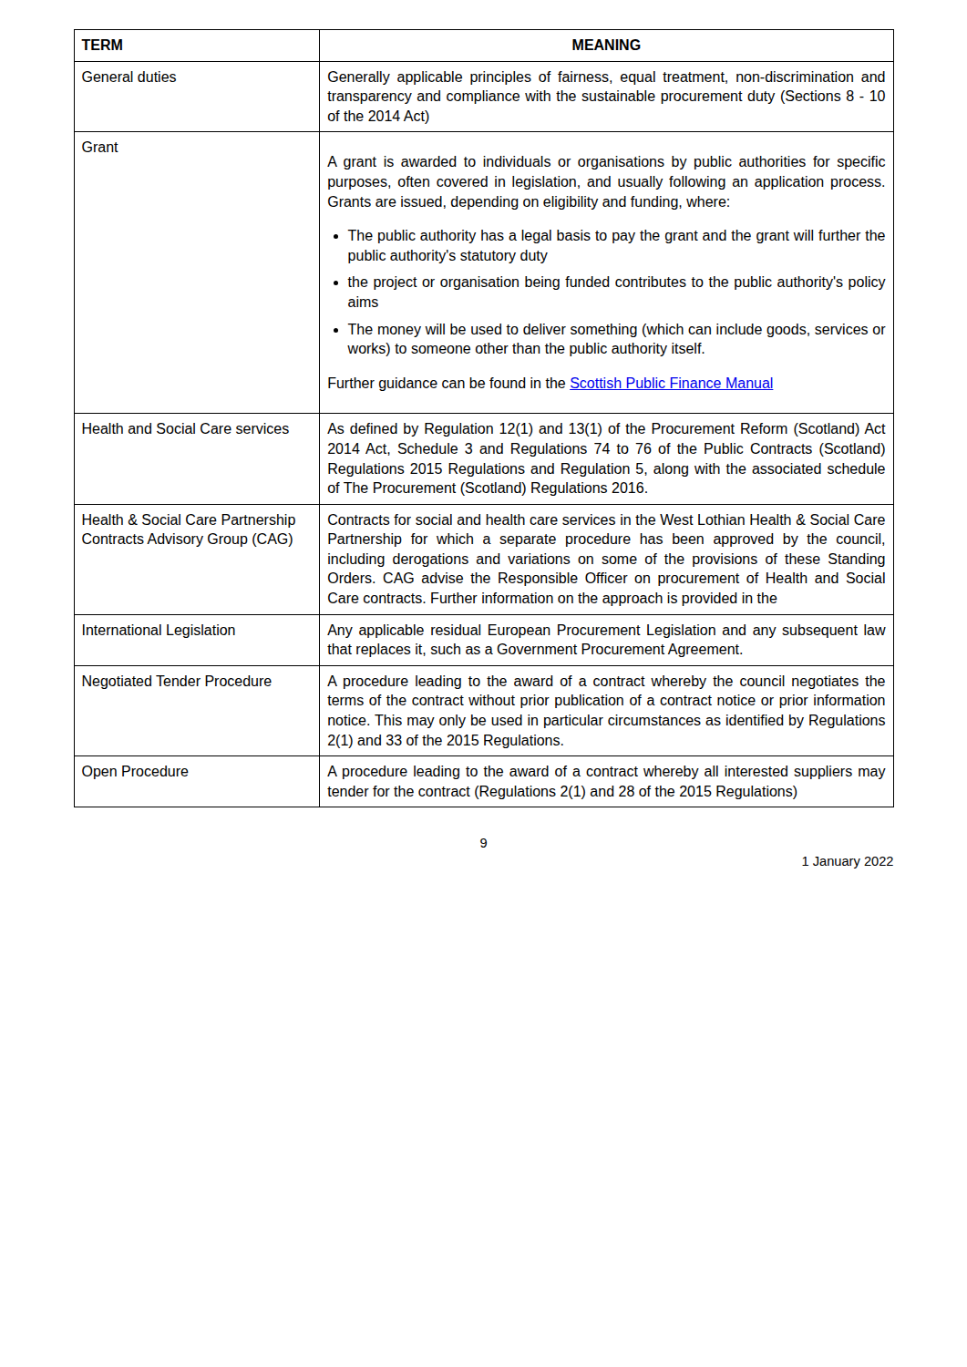| TERM | MEANING |
| --- | --- |
| General duties | Generally applicable principles of fairness, equal treatment, non-discrimination and transparency and compliance with the sustainable procurement duty (Sections 8 - 10 of the 2014 Act) |
| Grant | A grant is awarded to individuals or organisations by public authorities for specific purposes, often covered in legislation, and usually following an application process. Grants are issued, depending on eligibility and funding, where: The public authority has a legal basis to pay the grant and the grant will further the public authority's statutory duty the project or organisation being funded contributes to the public authority's policy aims The money will be used to deliver something (which can include goods, services or works) to someone other than the public authority itself. Further guidance can be found in the Scottish Public Finance Manual |
| Health and Social Care services | As defined by Regulation 12(1) and 13(1) of the Procurement Reform (Scotland) Act 2014 Act, Schedule 3 and Regulations 74 to 76 of the Public Contracts (Scotland) Regulations 2015 Regulations and Regulation 5, along with the associated schedule of The Procurement (Scotland) Regulations 2016. |
| Health & Social Care Partnership Contracts Advisory Group (CAG) | Contracts for social and health care services in the West Lothian Health & Social Care Partnership for which a separate procedure has been approved by the council, including derogations and variations on some of the provisions of these Standing Orders. CAG advise the Responsible Officer on procurement of Health and Social Care contracts. Further information on the approach is provided in the |
| International Legislation | Any applicable residual European Procurement Legislation and any subsequent law that replaces it, such as a Government Procurement Agreement. |
| Negotiated Tender Procedure | A procedure leading to the award of a contract whereby the council negotiates the terms of the contract without prior publication of a contract notice or prior information notice. This may only be used in particular circumstances as identified by Regulations 2(1) and 33 of the 2015 Regulations. |
| Open Procedure | A procedure leading to the award of a contract whereby all interested suppliers may tender for the contract (Regulations 2(1) and 28 of the 2015 Regulations) |
9
1 January 2022